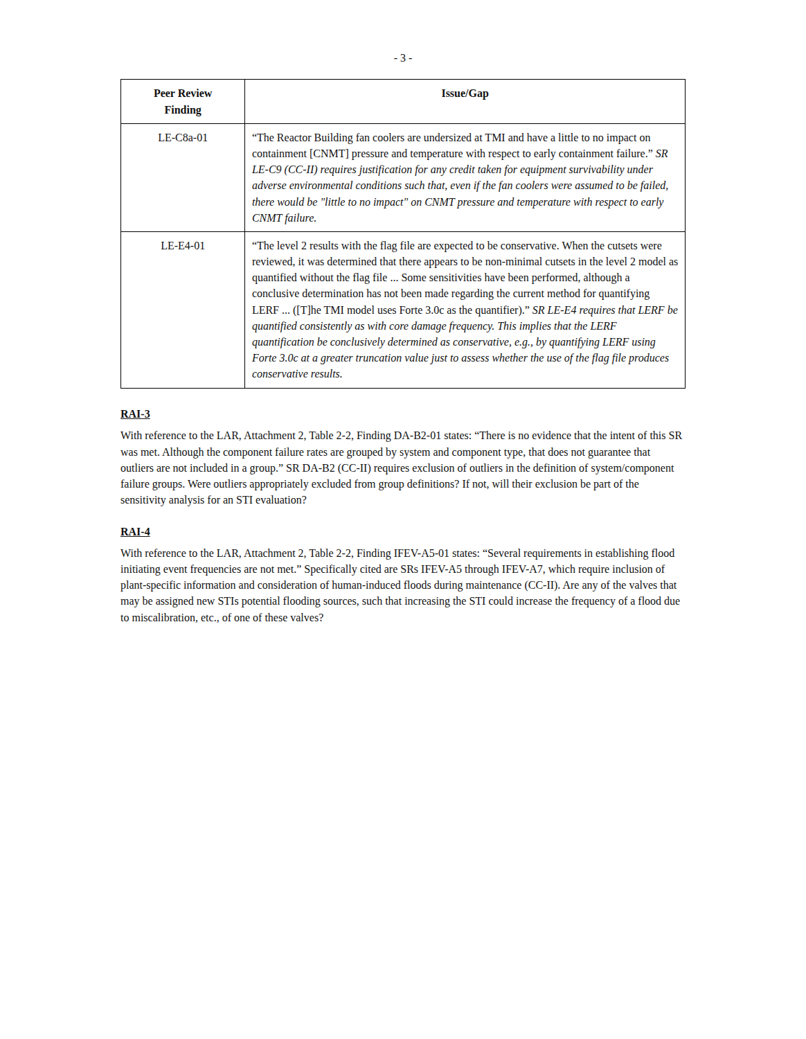- 3 -
| Peer Review Finding | Issue/Gap |
| --- | --- |
| LE-C8a-01 | “The Reactor Building fan coolers are undersized at TMI and have a little to no impact on containment [CNMT] pressure and temperature with respect to early containment failure.” SR LE-C9 (CC-II) requires justification for any credit taken for equipment survivability under adverse environmental conditions such that, even if the fan coolers were assumed to be failed, there would be "little to no impact" on CNMT pressure and temperature with respect to early CNMT failure. |
| LE-E4-01 | “The level 2 results with the flag file are expected to be conservative. When the cutsets were reviewed, it was determined that there appears to be non-minimal cutsets in the level 2 model as quantified without the flag file ... Some sensitivities have been performed, although a conclusive determination has not been made regarding the current method for quantifying LERF ... ([T]he TMI model uses Forte 3.0c as the quantifier).” SR LE-E4 requires that LERF be quantified consistently as with core damage frequency. This implies that the LERF quantification be conclusively determined as conservative, e.g., by quantifying LERF using Forte 3.0c at a greater truncation value just to assess whether the use of the flag file produces conservative results. |
RAI-3
With reference to the LAR, Attachment 2, Table 2-2, Finding DA-B2-01 states: “There is no evidence that the intent of this SR was met. Although the component failure rates are grouped by system and component type, that does not guarantee that outliers are not included in a group.” SR DA-B2 (CC-II) requires exclusion of outliers in the definition of system/component failure groups. Were outliers appropriately excluded from group definitions? If not, will their exclusion be part of the sensitivity analysis for an STI evaluation?
RAI-4
With reference to the LAR, Attachment 2, Table 2-2, Finding IFEV-A5-01 states: “Several requirements in establishing flood initiating event frequencies are not met.” Specifically cited are SRs IFEV-A5 through IFEV-A7, which require inclusion of plant-specific information and consideration of human-induced floods during maintenance (CC-II). Are any of the valves that may be assigned new STIs potential flooding sources, such that increasing the STI could increase the frequency of a flood due to miscalibration, etc., of one of these valves?